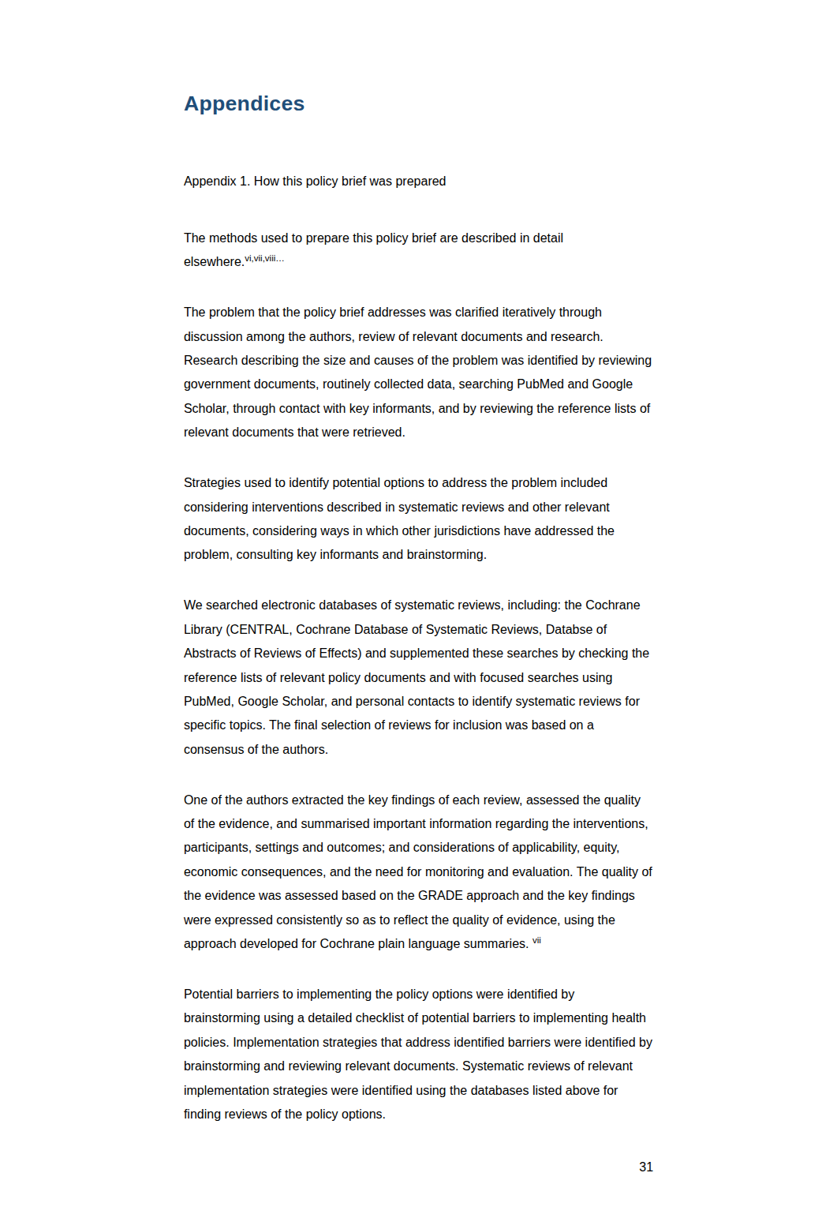Appendices
Appendix 1. How this policy brief was prepared
The methods used to prepare this policy brief are described in detail elsewhere.vi,vii,viii…
The problem that the policy brief addresses was clarified iteratively through discussion among the authors, review of relevant documents and research. Research describing the size and causes of the problem was identified by reviewing government documents, routinely collected data, searching PubMed and Google Scholar, through contact with key informants, and by reviewing the reference lists of relevant documents that were retrieved.
Strategies used to identify potential options to address the problem included considering interventions described in systematic reviews and other relevant documents, considering ways in which other jurisdictions have addressed the problem, consulting key informants and brainstorming.
We searched electronic databases of systematic reviews, including: the Cochrane Library (CENTRAL, Cochrane Database of Systematic Reviews, Databse of Abstracts of Reviews of Effects) and supplemented these searches by checking the reference lists of relevant policy documents and with focused searches using PubMed, Google Scholar, and personal contacts to identify systematic reviews for specific topics. The final selection of reviews for inclusion was based on a consensus of the authors.
One of the authors extracted the key findings of each review, assessed the quality of the evidence, and summarised important information regarding the interventions, participants, settings and outcomes; and considerations of applicability, equity, economic consequences, and the need for monitoring and evaluation. The quality of the evidence was assessed based on the GRADE approach and the key findings were expressed consistently so as to reflect the quality of evidence, using the approach developed for Cochrane plain language summaries. vii
Potential barriers to implementing the policy options were identified by brainstorming using a detailed checklist of potential barriers to implementing health policies. Implementation strategies that address identified barriers were identified by brainstorming and reviewing relevant documents. Systematic reviews of relevant implementation strategies were identified using the databases listed above for finding reviews of the policy options.
31